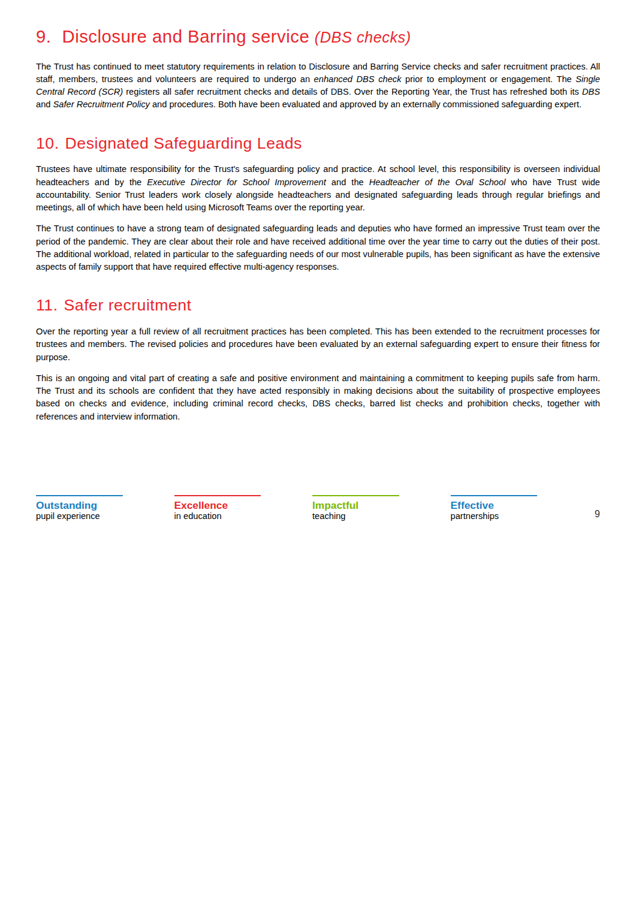9. Disclosure and Barring service (DBS checks)
The Trust has continued to meet statutory requirements in relation to Disclosure and Barring Service checks and safer recruitment practices. All staff, members, trustees and volunteers are required to undergo an enhanced DBS check prior to employment or engagement. The Single Central Record (SCR) registers all safer recruitment checks and details of DBS. Over the Reporting Year, the Trust has refreshed both its DBS and Safer Recruitment Policy and procedures. Both have been evaluated and approved by an externally commissioned safeguarding expert.
10. Designated Safeguarding Leads
Trustees have ultimate responsibility for the Trust's safeguarding policy and practice. At school level, this responsibility is overseen individual headteachers and by the Executive Director for School Improvement and the Headteacher of the Oval School who have Trust wide accountability. Senior Trust leaders work closely alongside headteachers and designated safeguarding leads through regular briefings and meetings, all of which have been held using Microsoft Teams over the reporting year.
The Trust continues to have a strong team of designated safeguarding leads and deputies who have formed an impressive Trust team over the period of the pandemic. They are clear about their role and have received additional time over the year time to carry out the duties of their post. The additional workload, related in particular to the safeguarding needs of our most vulnerable pupils, has been significant as have the extensive aspects of family support that have required effective multi-agency responses.
11. Safer recruitment
Over the reporting year a full review of all recruitment practices has been completed. This has been extended to the recruitment processes for trustees and members. The revised policies and procedures have been evaluated by an external safeguarding expert to ensure their fitness for purpose.
This is an ongoing and vital part of creating a safe and positive environment and maintaining a commitment to keeping pupils safe from harm. The Trust and its schools are confident that they have acted responsibly in making decisions about the suitability of prospective employees based on checks and evidence, including criminal record checks, DBS checks, barred list checks and prohibition checks, together with references and interview information.
Outstanding
pupil experience
Excellence
in education
Impactful
teaching
Effective
partnerships
9